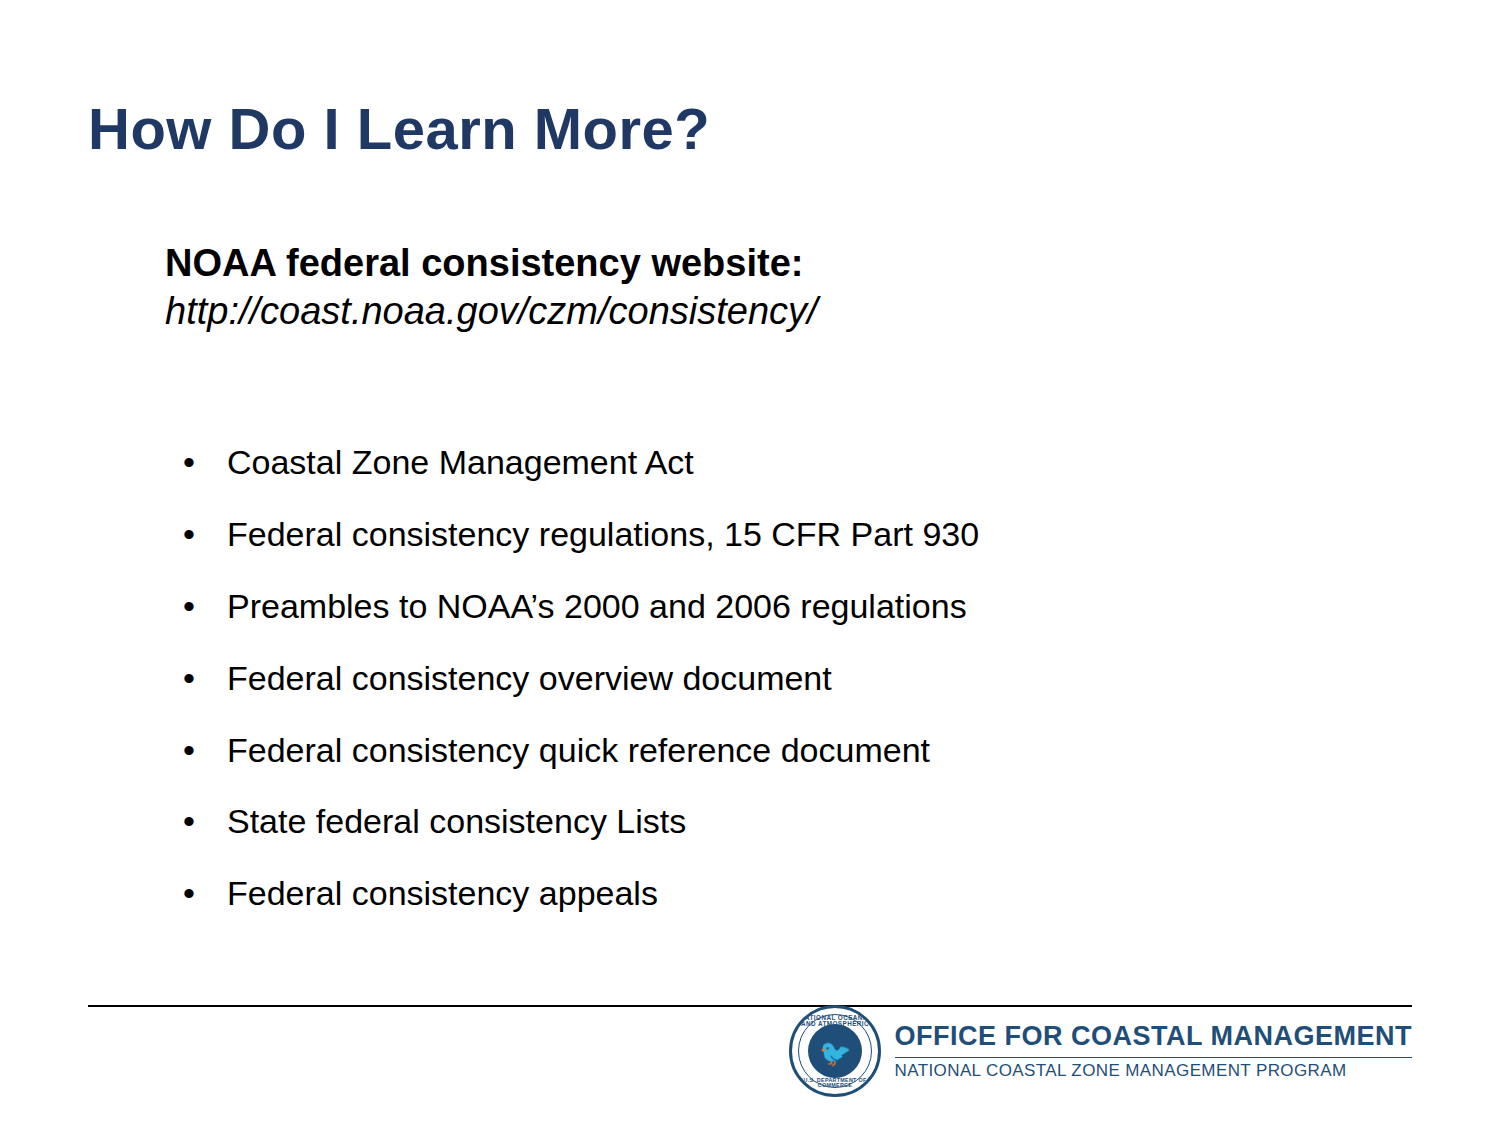How Do I Learn More?
NOAA federal consistency website:
http://coast.noaa.gov/czm/consistency/
Coastal Zone Management Act
Federal consistency regulations, 15 CFR Part 930
Preambles to NOAA’s 2000 and 2006 regulations
Federal consistency overview document
Federal consistency quick reference document
State federal consistency Lists
Federal consistency appeals
NATIONAL OCEANIC AND ATMOSPHERIC
🐦
U.S. DEPARTMENT OF COMMERCE
OFFICE FOR COASTAL MANAGEMENT
NATIONAL COASTAL ZONE MANAGEMENT PROGRAM